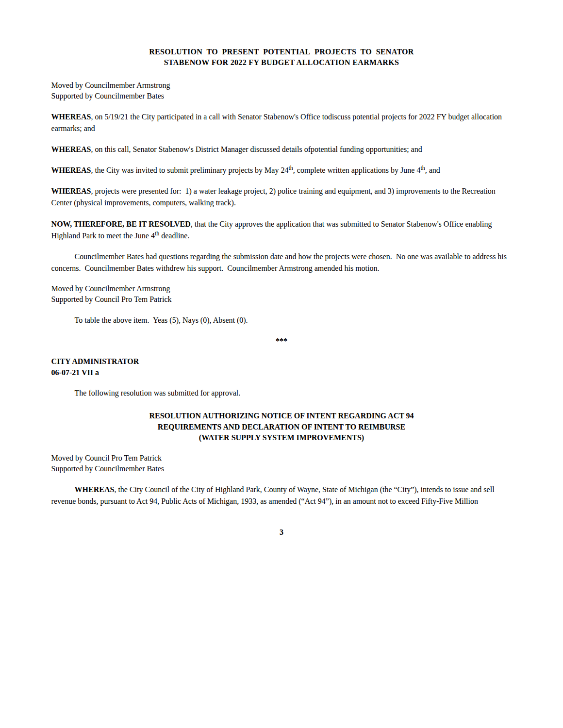RESOLUTION TO PRESENT POTENTIAL PROJECTS TO SENATOR
STABENOW FOR 2022 FY BUDGET ALLOCATION EARMARKS
Moved by Councilmember Armstrong
Supported by Councilmember Bates
WHEREAS, on 5/19/21 the City participated in a call with Senator Stabenow's Office todiscuss potential projects for 2022 FY budget allocation earmarks; and
WHEREAS, on this call, Senator Stabenow's District Manager discussed details ofpotential funding opportunities; and
WHEREAS, the City was invited to submit preliminary projects by May 24th, complete written applications by June 4th, and
WHEREAS, projects were presented for: 1) a water leakage project, 2) police training and equipment, and 3) improvements to the Recreation Center (physical improvements, computers, walking track).
NOW, THEREFORE, BE IT RESOLVED, that the City approves the application that was submitted to Senator Stabenow's Office enabling Highland Park to meet the June 4th deadline.
Councilmember Bates had questions regarding the submission date and how the projects were chosen. No one was available to address his concerns. Councilmember Bates withdrew his support. Councilmember Armstrong amended his motion.
Moved by Councilmember Armstrong
Supported by Council Pro Tem Patrick
To table the above item. Yeas (5), Nays (0), Absent (0).
***
CITY ADMINISTRATOR
06-07-21 VII a
The following resolution was submitted for approval.
RESOLUTION AUTHORIZING NOTICE OF INTENT REGARDING ACT 94
REQUIREMENTS AND DECLARATION OF INTENT TO REIMBURSE
(WATER SUPPLY SYSTEM IMPROVEMENTS)
Moved by Council Pro Tem Patrick
Supported by Councilmember Bates
WHEREAS, the City Council of the City of Highland Park, County of Wayne, State of Michigan (the “City”), intends to issue and sell revenue bonds, pursuant to Act 94, Public Acts of Michigan, 1933, as amended (“Act 94”), in an amount not to exceed Fifty-Five Million
3